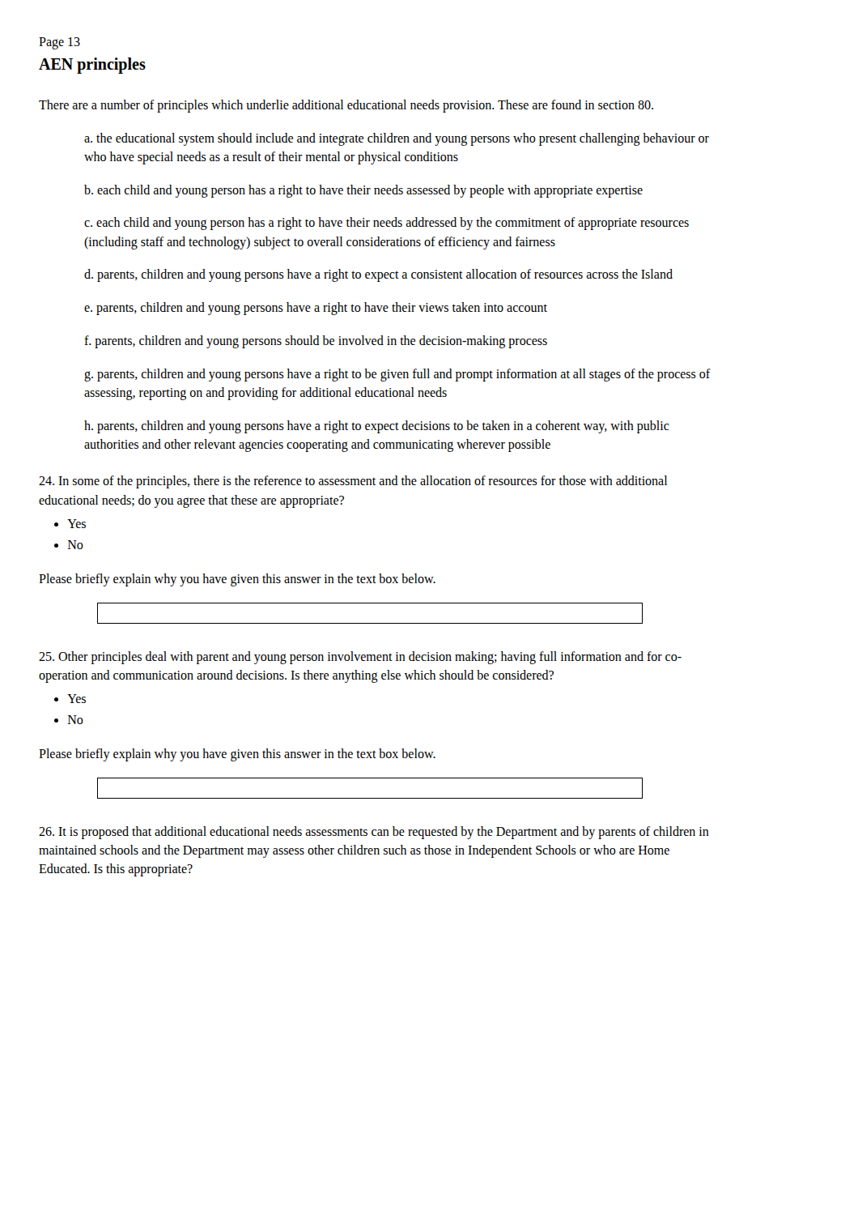Page 13
AEN principles
There are a number of principles which underlie additional educational needs provision. These are found in section 80.
a. the educational system should include and integrate children and young persons who present challenging behaviour or who have special needs as a result of their mental or physical conditions
b. each child and young person has a right to have their needs assessed by people with appropriate expertise
c. each child and young person has a right to have their needs addressed by the commitment of appropriate resources (including staff and technology) subject to overall considerations of efficiency and fairness
d. parents, children and young persons have a right to expect a consistent allocation of resources across the Island
e. parents, children and young persons have a right to have their views taken into account
f. parents, children and young persons should be involved in the decision-making process
g. parents, children and young persons have a right to be given full and prompt information at all stages of the process of assessing, reporting on and providing for additional educational needs
h. parents, children and young persons have a right to expect decisions to be taken in a coherent way, with public authorities and other relevant agencies cooperating and communicating wherever possible
24. In some of the principles, there is the reference to assessment and the allocation of resources for those with additional educational needs; do you agree that these are appropriate?
Yes
No
Please briefly explain why you have given this answer in the text box below.
25. Other principles deal with parent and young person involvement in decision making; having full information and for co-operation and communication around decisions. Is there anything else which should be considered?
Yes
No
Please briefly explain why you have given this answer in the text box below.
26. It is proposed that additional educational needs assessments can be requested by the Department and by parents of children in maintained schools and the Department may assess other children such as those in Independent Schools or who are Home Educated. Is this appropriate?